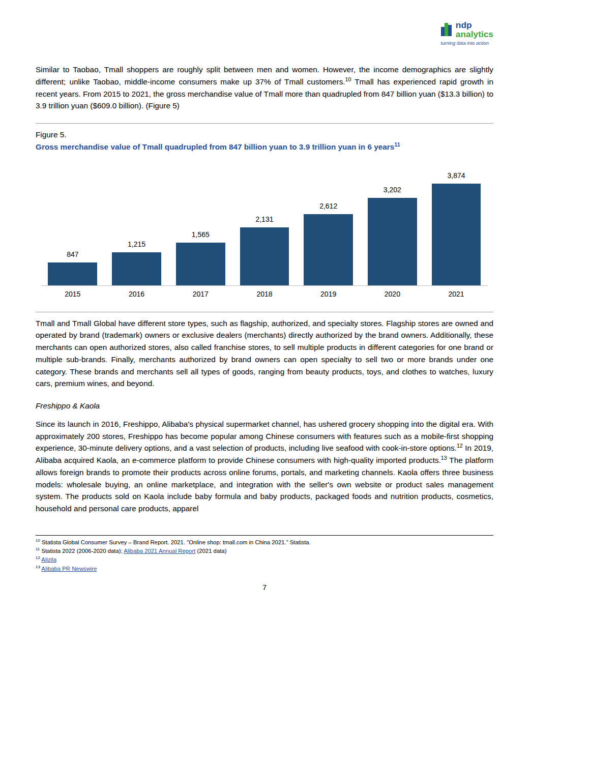ndp
analytics
turning data into action
Similar to Taobao, Tmall shoppers are roughly split between men and women. However, the income demographics are slightly different; unlike Taobao, middle-income consumers make up 37% of Tmall customers.10 Tmall has experienced rapid growth in recent years. From 2015 to 2021, the gross merchandise value of Tmall more than quadrupled from 847 billion yuan ($13.3 billion) to 3.9 trillion yuan ($609.0 billion). (Figure 5)
Figure 5.
Gross merchandise value of Tmall quadrupled from 847 billion yuan to 3.9 trillion yuan in 6 years11
847
1,215
1,565
2,131
2,612
3,202
3,874
2015
2016
2017
2018
2019
2020
2021
Tmall and Tmall Global have different store types, such as flagship, authorized, and specialty stores. Flagship stores are owned and operated by brand (trademark) owners or exclusive dealers (merchants) directly authorized by the brand owners. Additionally, these merchants can open authorized stores, also called franchise stores, to sell multiple products in different categories for one brand or multiple sub-brands. Finally, merchants authorized by brand owners can open specialty to sell two or more brands under one category. These brands and merchants sell all types of goods, ranging from beauty products, toys, and clothes to watches, luxury cars, premium wines, and beyond.
Freshippo & Kaola
Since its launch in 2016, Freshippo, Alibaba's physical supermarket channel, has ushered grocery shopping into the digital era. With approximately 200 stores, Freshippo has become popular among Chinese consumers with features such as a mobile-first shopping experience, 30-minute delivery options, and a vast selection of products, including live seafood with cook-in-store options.12 In 2019, Alibaba acquired Kaola, an e-commerce platform to provide Chinese consumers with high-quality imported products.13 The platform allows foreign brands to promote their products across online forums, portals, and marketing channels. Kaola offers three business models: wholesale buying, an online marketplace, and integration with the seller's own website or product sales management system. The products sold on Kaola include baby formula and baby products, packaged foods and nutrition products, cosmetics, household and personal care products, apparel
10 Statista Global Consumer Survey – Brand Report. 2021. "Online shop: tmall.com in China 2021." Statista.
11 Statista 2022 (2006-2020 data); Alibaba 2021 Annual Report (2021 data)
12 Alizila
13 Alibaba PR Newswire
7